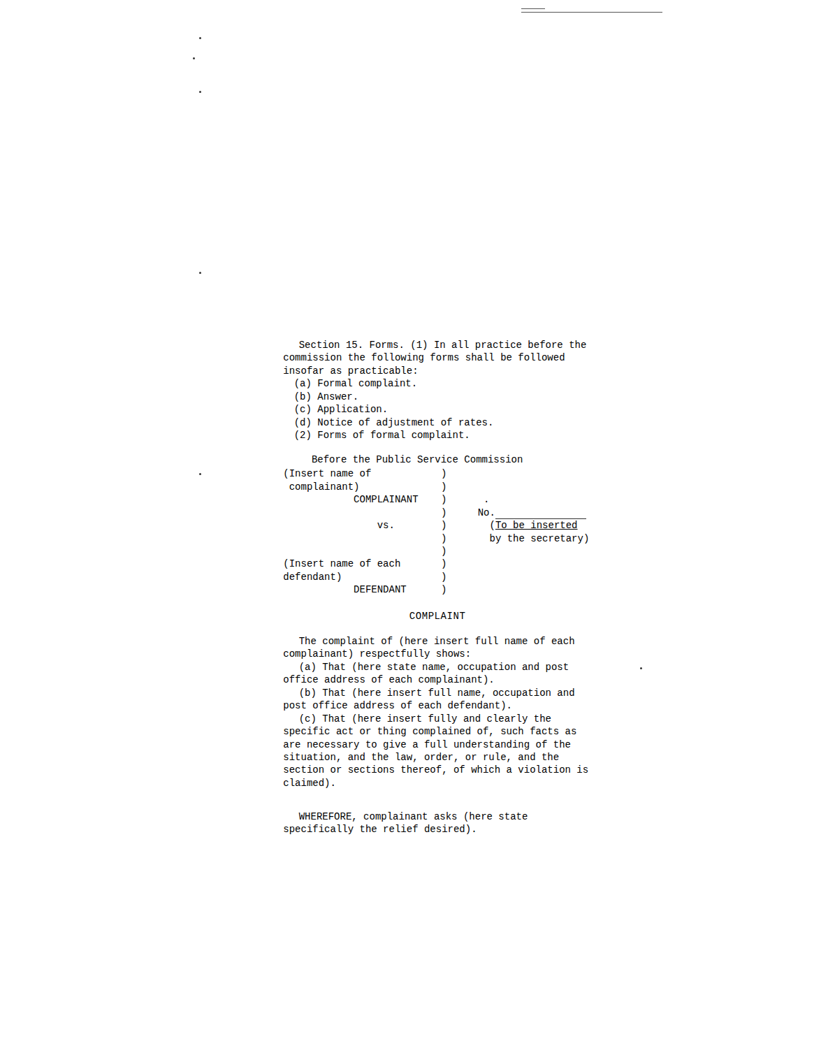Section 15. Forms. (1) In all practice before the commission the following forms shall be followed insofar as practicable:
(a) Formal complaint.
(b) Answer.
(c) Application.
(d) Notice of adjustment of rates.
(2) Forms of formal complaint.
Before the Public Service Commission
| (Insert name of | ) | |
| complainant) | ) | |
| COMPLAINANT | ) | . |
| | ) | No. |
| vs. | ) | ( To be inserted |
| | ) | by the secretary) |
| | ) | |
| (Insert name of each | ) | |
| defendant) | ) | |
| DEFENDANT | ) | |
COMPLAINT
The complaint of (here insert full name of each complainant) respectfully shows:
(a) That (here state name, occupation and post office address of each complainant).
(b) That (here insert full name, occupation and post office address of each defendant).
(c) That (here insert fully and clearly the specific act or thing complained of, such facts as are necessary to give a full understanding of the situation, and the law, order, or rule, and the section or sections thereof, of which a violation is claimed).
WHEREFORE, complainant asks (here state specifically the relief desired).